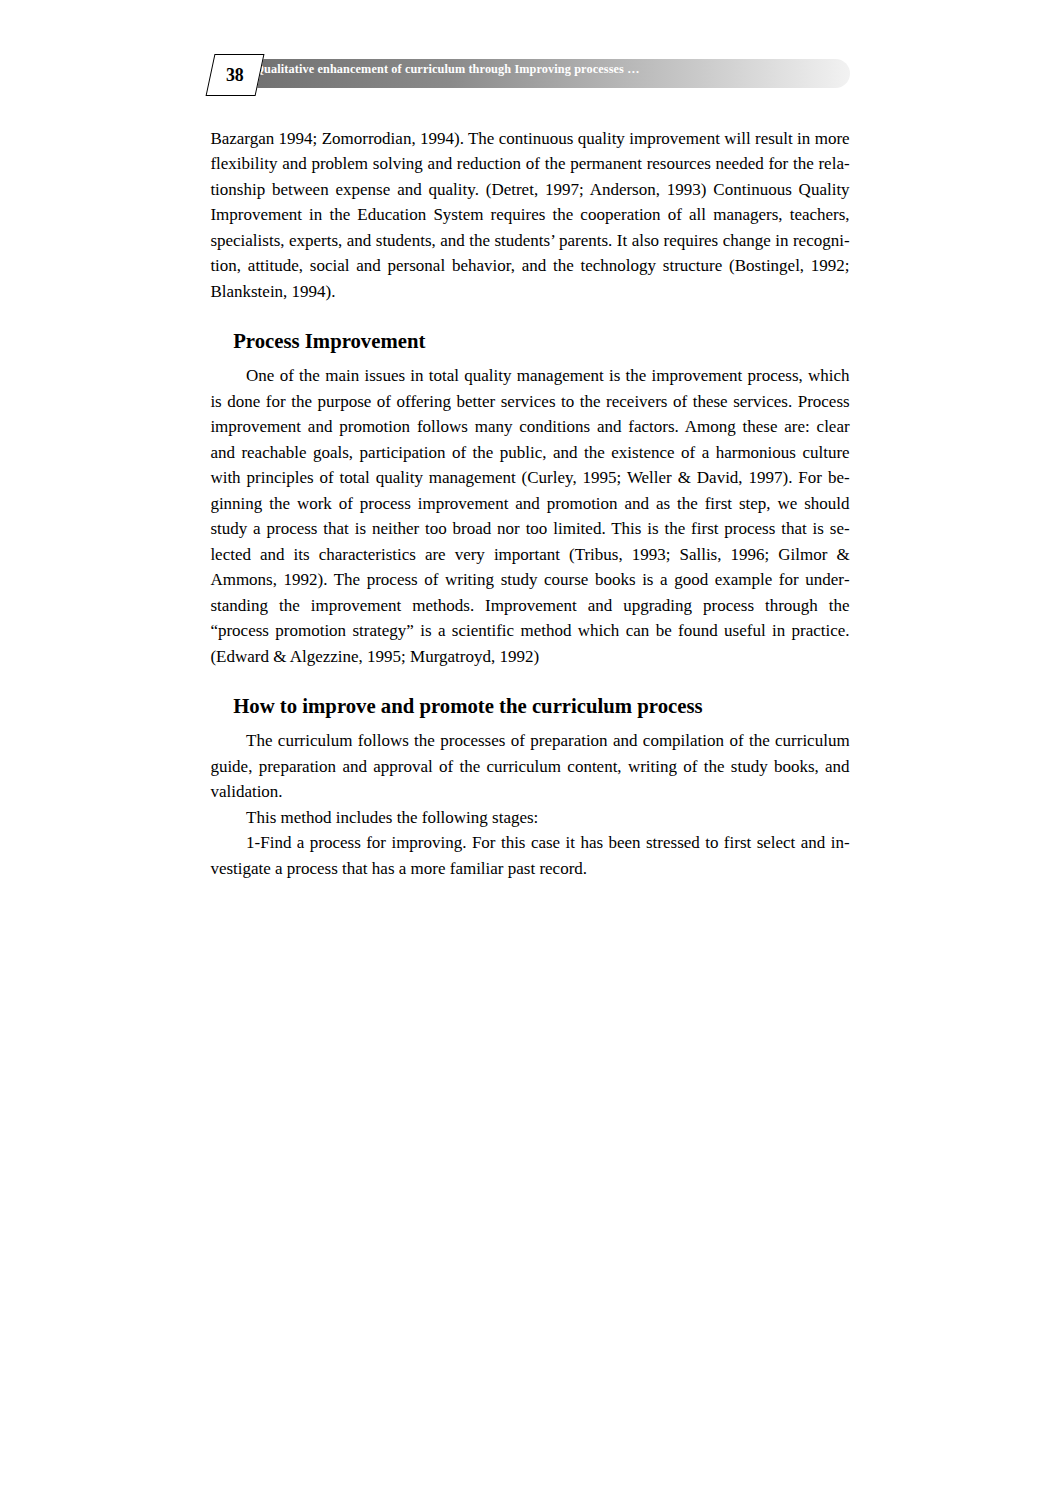Qualitative enhancement of curriculum through Improving processes …
38
Bazargan 1994; Zomorrodian, 1994). The continuous quality improvement will result in more flexibility and problem solving and reduction of the permanent resources needed for the relationship between expense and quality. (Detret, 1997; Anderson, 1993) Continuous Quality Improvement in the Education System requires the cooperation of all managers, teachers, specialists, experts, and students, and the students’ parents. It also requires change in recognition, attitude, social and personal behavior, and the technology structure (Bostingel, 1992; Blankstein, 1994).
Process Improvement
One of the main issues in total quality management is the improvement process, which is done for the purpose of offering better services to the receivers of these services. Process improvement and promotion follows many conditions and factors. Among these are: clear and reachable goals, participation of the public, and the existence of a harmonious culture with principles of total quality management (Curley, 1995; Weller & David, 1997). For beginning the work of process improvement and promotion and as the first step, we should study a process that is neither too broad nor too limited. This is the first process that is selected and its characteristics are very important (Tribus, 1993; Sallis, 1996; Gilmor & Ammons, 1992). The process of writing study course books is a good example for understanding the improvement methods. Improvement and upgrading process through the “process promotion strategy” is a scientific method which can be found useful in practice. (Edward & Algezzine, 1995; Murgatroyd, 1992)
How to improve and promote the curriculum process
The curriculum follows the processes of preparation and compilation of the curriculum guide, preparation and approval of the curriculum content, writing of the study books, and validation.
This method includes the following stages:
1-Find a process for improving. For this case it has been stressed to first select and investigate a process that has a more familiar past record.